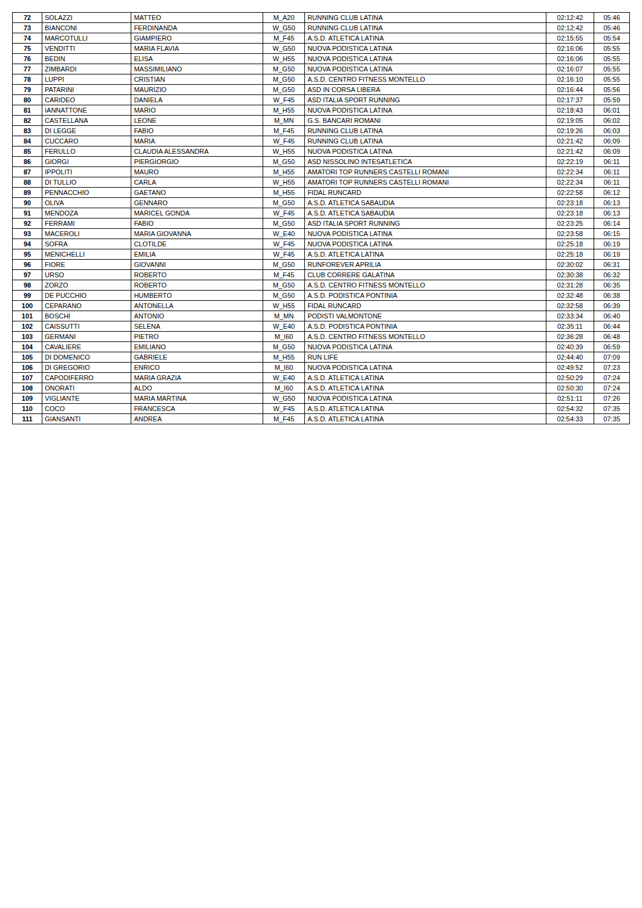| 72 | SOLAZZI | MATTEO | M_A20 | RUNNING CLUB LATINA | 02:12:42 | 05:46 |
| 73 | BIANCONI | FERDINANDA | W_G50 | RUNNING CLUB LATINA | 02:12:42 | 05:46 |
| 74 | MARCOTULLI | GIAMPIERO | M_F45 | A.S.D. ATLETICA LATINA | 02:15:55 | 05:54 |
| 75 | VENDITTI | MARIA FLAVIA | W_G50 | NUOVA PODISTICA LATINA | 02:16:06 | 05:55 |
| 76 | BEDIN | ELISA | W_H55 | NUOVA PODISTICA LATINA | 02:16:06 | 05:55 |
| 77 | ZIMBARDI | MASSIMILIANO | M_G50 | NUOVA PODISTICA LATINA | 02:16:07 | 05:55 |
| 78 | LUPPI | CRISTIAN | M_G50 | A.S.D. CENTRO FITNESS MONTELLO | 02:16:10 | 05:55 |
| 79 | PATARINI | MAURIZIO | M_G50 | ASD IN CORSA LIBERA | 02:16:44 | 05:56 |
| 80 | CARIDEO | DANIELA | W_F45 | ASD ITALIA SPORT RUNNING | 02:17:37 | 05:59 |
| 81 | IANNATTONE | MARIO | M_H55 | NUOVA PODISTICA LATINA | 02:18:43 | 06:01 |
| 82 | CASTELLANA | LEONE | M_MN | G.S. BANCARI ROMANI | 02:19:05 | 06:02 |
| 83 | DI LEGGE | FABIO | M_F45 | RUNNING CLUB LATINA | 02:19:26 | 06:03 |
| 84 | CUCCARO | MARIA | W_F45 | RUNNING CLUB LATINA | 02:21:42 | 06:09 |
| 85 | FERULLO | CLAUDIA ALESSANDRA | W_H55 | NUOVA PODISTICA LATINA | 02:21:42 | 06:09 |
| 86 | GIORGI | PIERGIORGIO | M_G50 | ASD NISSOLINO INTESATLETICA | 02:22:19 | 06:11 |
| 87 | IPPOLITI | MAURO | M_H55 | AMATORI TOP RUNNERS CASTELLI ROMANI | 02:22:34 | 06:11 |
| 88 | DI TULLIO | CARLA | W_H55 | AMATORI TOP RUNNERS CASTELLI ROMANI | 02:22:34 | 06:11 |
| 89 | PENNACCHIO | GAETANO | M_H55 | FIDAL RUNCARD | 02:22:58 | 06:12 |
| 90 | OLIVA | GENNARO | M_G50 | A.S.D. ATLETICA SABAUDIA | 02:23:18 | 06:13 |
| 91 | MENDOZA | MARICEL GONDA | W_F45 | A.S.D. ATLETICA SABAUDIA | 02:23:18 | 06:13 |
| 92 | FERRAMI | FABIO | M_G50 | ASD ITALIA SPORT RUNNING | 02:23:25 | 06:14 |
| 93 | MACEROLI | MARIA GIOVANNA | W_E40 | NUOVA PODISTICA LATINA | 02:23:58 | 06:15 |
| 94 | SOFRA | CLOTILDE | W_F45 | NUOVA PODISTICA LATINA | 02:25:18 | 06:19 |
| 95 | MENICHELLI | EMILIA | W_F45 | A.S.D. ATLETICA LATINA | 02:25:18 | 06:19 |
| 96 | FIORE | GIOVANNI | M_G50 | RUNFOREVER APRILIA | 02:30:02 | 06:31 |
| 97 | URSO | ROBERTO | M_F45 | CLUB CORRERE GALATINA | 02:30:38 | 06:32 |
| 98 | ZORZO | ROBERTO | M_G50 | A.S.D. CENTRO FITNESS MONTELLO | 02:31:28 | 06:35 |
| 99 | DE PUCCHIO | HUMBERTO | M_G50 | A.S.D. PODISTICA PONTINIA | 02:32:48 | 06:38 |
| 100 | CEPARANO | ANTONELLA | W_H55 | FIDAL RUNCARD | 02:32:58 | 06:39 |
| 101 | BOSCHI | ANTONIO | M_MN | PODISTI VALMONTONE | 02:33:34 | 06:40 |
| 102 | CAISSUTTI | SELENA | W_E40 | A.S.D. PODISTICA PONTINIA | 02:35:11 | 06:44 |
| 103 | GERMANI | PIETRO | M_I60 | A.S.D. CENTRO FITNESS MONTELLO | 02:36:28 | 06:48 |
| 104 | CAVALIERE | EMILIANO | M_G50 | NUOVA PODISTICA LATINA | 02:40:39 | 06:59 |
| 105 | DI DOMENICO | GABRIELE | M_H55 | RUN LIFE | 02:44:40 | 07:09 |
| 106 | DI GREGORIO | ENRICO | M_I60 | NUOVA PODISTICA LATINA | 02:49:52 | 07:23 |
| 107 | CAPODIFERRO | MARIA GRAZIA | W_E40 | A.S.D. ATLETICA LATINA | 02:50:29 | 07:24 |
| 108 | ONORATI | ALDO | M_I60 | A.S.D. ATLETICA LATINA | 02:50:30 | 07:24 |
| 109 | VIGLIANTE | MARIA MARTINA | W_G50 | NUOVA PODISTICA LATINA | 02:51:11 | 07:26 |
| 110 | COCO | FRANCESCA | W_F45 | A.S.D. ATLETICA LATINA | 02:54:32 | 07:35 |
| 111 | GIANSANTI | ANDREA | M_F45 | A.S.D. ATLETICA LATINA | 02:54:33 | 07:35 |